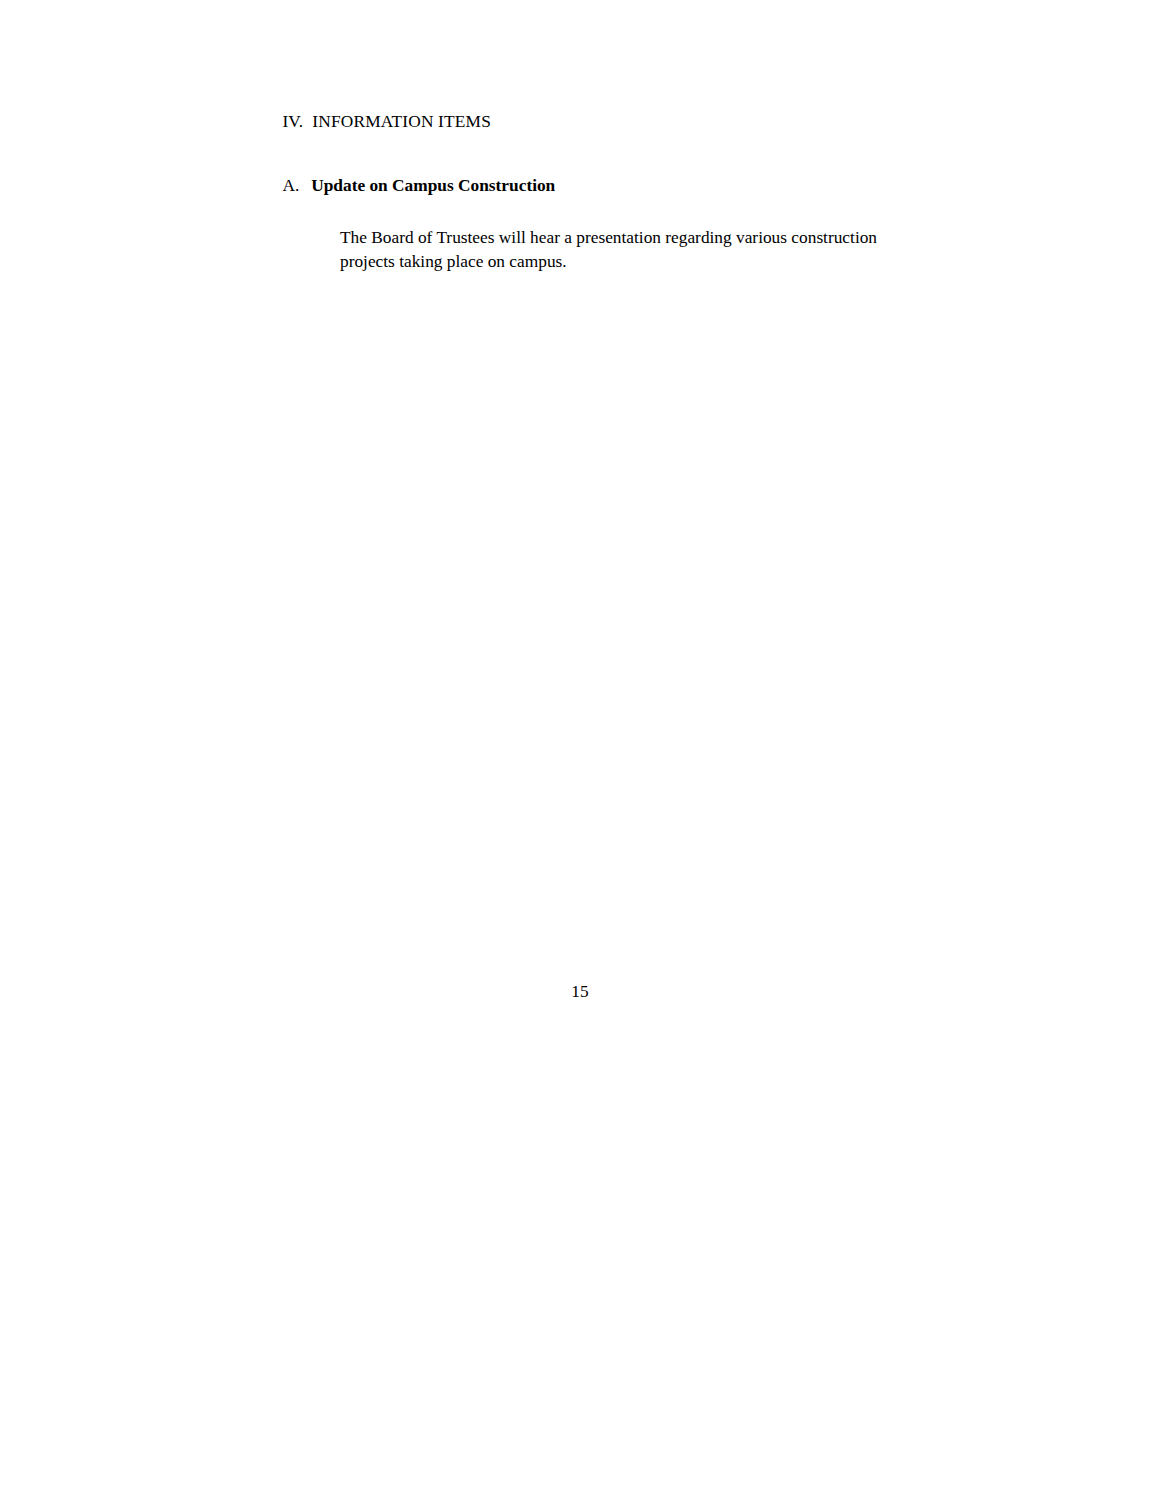IV. INFORMATION ITEMS
A.
Update on Campus Construction
The Board of Trustees will hear a presentation regarding various construction projects taking place on campus.
15